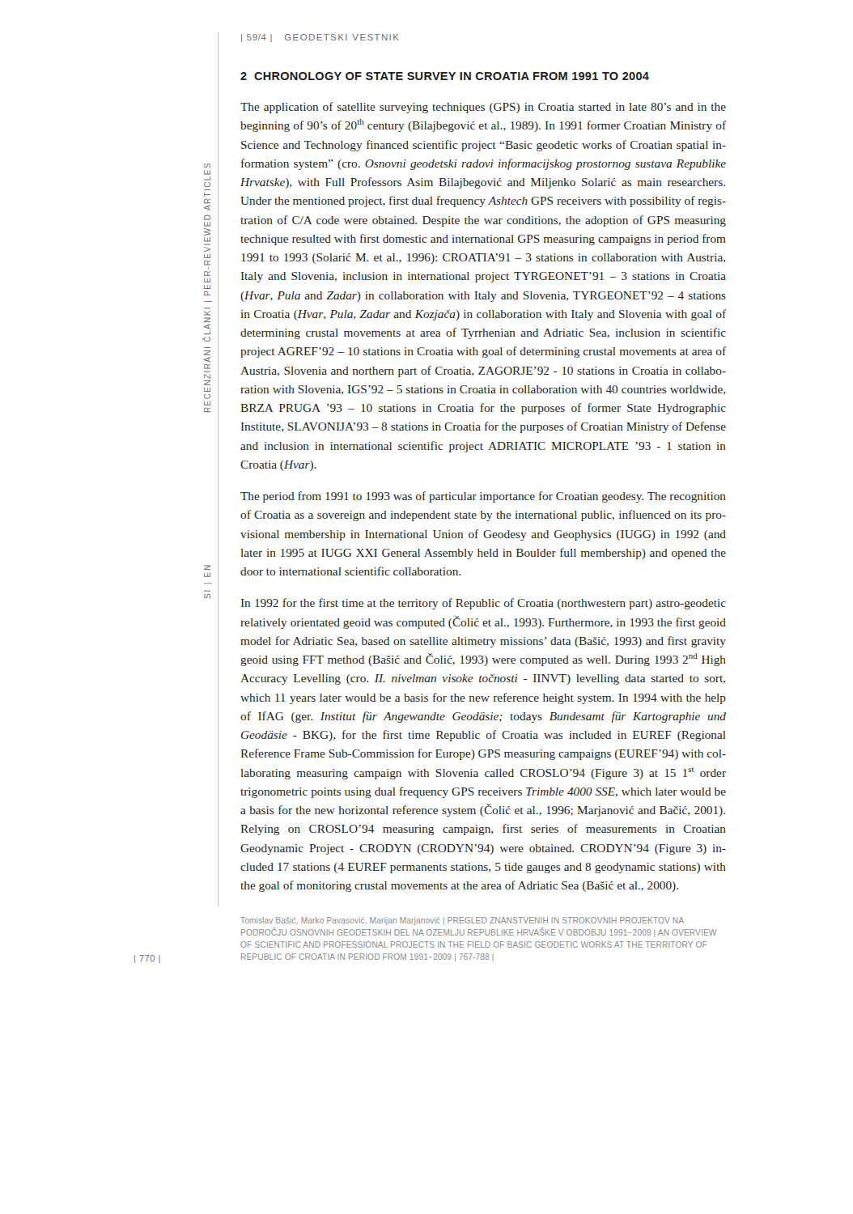RECENZIRANI ČLANKI | PEER-REVIEWED ARTICLES
SI | EN
| 59/4 | GEODETSKI VESTNIK
2 CHRONOLOGY OF STATE SURVEY IN CROATIA FROM 1991 TO 2004
The application of satellite surveying techniques (GPS) in Croatia started in late 80’s and in the beginning of 90’s of 20th century (Bilajbegović et al., 1989). In 1991 former Croatian Ministry of Science and Technology financed scientific project “Basic geodetic works of Croatian spatial information system” (cro. Osnovni geodetski radovi informacijskog prostornog sustava Republike Hrvatske), with Full Professors Asim Bilajbegović and Miljenko Solarić as main researchers. Under the mentioned project, first dual frequency Ashtech GPS receivers with possibility of registration of C/A code were obtained. Despite the war conditions, the adoption of GPS measuring technique resulted with first domestic and international GPS measuring campaigns in period from 1991 to 1993 (Solarić M. et al., 1996): CROATIA’91 – 3 stations in collaboration with Austria, Italy and Slovenia, inclusion in international project TYRGEONET’91 – 3 stations in Croatia (Hvar, Pula and Zadar) in collaboration with Italy and Slovenia, TYRGEONET’92 – 4 stations in Croatia (Hvar, Pula, Zadar and Kozjača) in collaboration with Italy and Slovenia with goal of determining crustal movements at area of Tyrrhenian and Adriatic Sea, inclusion in scientific project AGREF’92 – 10 stations in Croatia with goal of determining crustal movements at area of Austria, Slovenia and northern part of Croatia, ZAGORJE’92 - 10 stations in Croatia in collaboration with Slovenia, IGS’92 – 5 stations in Croatia in collaboration with 40 countries worldwide, BRZA PRUGA ’93 – 10 stations in Croatia for the purposes of former State Hydrographic Institute, SLAVONIJA’93 – 8 stations in Croatia for the purposes of Croatian Ministry of Defense and inclusion in international scientific project ADRIATIC MICROPLATE ’93 - 1 station in Croatia (Hvar).
The period from 1991 to 1993 was of particular importance for Croatian geodesy. The recognition of Croatia as a sovereign and independent state by the international public, influenced on its provisional membership in International Union of Geodesy and Geophysics (IUGG) in 1992 (and later in 1995 at IUGG XXI General Assembly held in Boulder full membership) and opened the door to international scientific collaboration.
In 1992 for the first time at the territory of Republic of Croatia (northwestern part) astro-geodetic relatively orientated geoid was computed (Čolić et al., 1993). Furthermore, in 1993 the first geoid model for Adriatic Sea, based on satellite altimetry missions’ data (Bašić, 1993) and first gravity geoid using FFT method (Bašić and Čolić, 1993) were computed as well. During 1993 2nd High Accuracy Levelling (cro. II. nivelman visoke točnosti - IINVT) levelling data started to sort, which 11 years later would be a basis for the new reference height system. In 1994 with the help of IfAG (ger. Institut für Angewandte Geodäsie; todays Bundesamt für Kartographie und Geodäsie - BKG), for the first time Republic of Croatia was included in EUREF (Regional Reference Frame Sub-Commission for Europe) GPS measuring campaigns (EUREF’94) with collaborating measuring campaign with Slovenia called CROSLO’94 (Figure 3) at 15 1st order trigonometric points using dual frequency GPS receivers Trimble 4000 SSE, which later would be a basis for the new horizontal reference system (Čolić et al., 1996; Marjanović and Bačić, 2001). Relying on CROSLO’94 measuring campaign, first series of measurements in Croatian Geodynamic Project - CRODYN (CRODYN’94) were obtained. CRODYN’94 (Figure 3) included 17 stations (4 EUREF permanents stations, 5 tide gauges and 8 geodynamic stations) with the goal of monitoring crustal movements at the area of Adriatic Sea (Bašić et al., 2000).
Tomislav Bašić, Marko Pavasović, Marijan Marjanović | PREGLED ZNANSTVENIH IN STROKOVNIH PROJEKTOV NA PODROČJU OSNOVNIH GEODETSKIH DEL NA OZEMLJU REPUBLIKE HRVAŠKE V OBDOBJU 1991−2009 | AN OVERVIEW OF SCIENTIFIC AND PROFESSIONAL PROJECTS IN THE FIELD OF BASIC GEODETIC WORKS AT THE TERRITORY OF REPUBLIC OF CROATIA IN PERIOD FROM 1991−2009 | 767-788 |
| 770 |